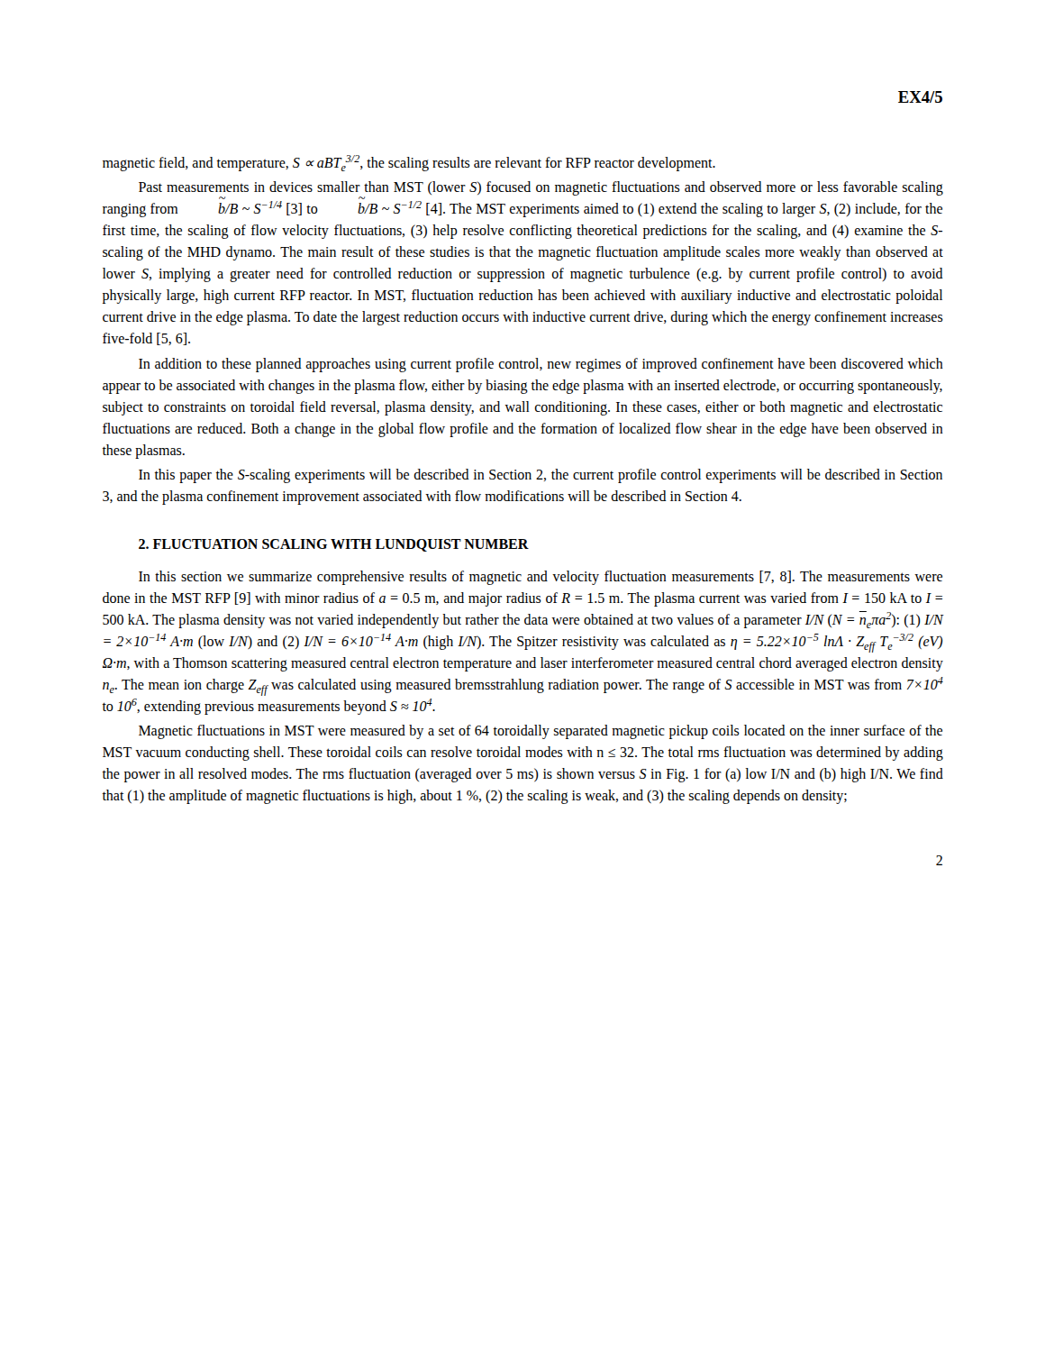EX4/5
magnetic field, and temperature, S ∝ aBTe3/2, the scaling results are relevant for RFP reactor development.
Past measurements in devices smaller than MST (lower S) focused on magnetic fluctuations and observed more or less favorable scaling ranging from b/B ~ S−1/4 [3] to b/B ~ S−1/2 [4]. The MST experiments aimed to (1) extend the scaling to larger S, (2) include, for the first time, the scaling of flow velocity fluctuations, (3) help resolve conflicting theoretical predictions for the scaling, and (4) examine the S-scaling of the MHD dynamo. The main result of these studies is that the magnetic fluctuation amplitude scales more weakly than observed at lower S, implying a greater need for controlled reduction or suppression of magnetic turbulence (e.g. by current profile control) to avoid physically large, high current RFP reactor. In MST, fluctuation reduction has been achieved with auxiliary inductive and electrostatic poloidal current drive in the edge plasma. To date the largest reduction occurs with inductive current drive, during which the energy confinement increases five-fold [5, 6].
In addition to these planned approaches using current profile control, new regimes of improved confinement have been discovered which appear to be associated with changes in the plasma flow, either by biasing the edge plasma with an inserted electrode, or occurring spontaneously, subject to constraints on toroidal field reversal, plasma density, and wall conditioning. In these cases, either or both magnetic and electrostatic fluctuations are reduced. Both a change in the global flow profile and the formation of localized flow shear in the edge have been observed in these plasmas.
In this paper the S-scaling experiments will be described in Section 2, the current profile control experiments will be described in Section 3, and the plasma confinement improvement associated with flow modifications will be described in Section 4.
2. FLUCTUATION SCALING WITH LUNDQUIST NUMBER
In this section we summarize comprehensive results of magnetic and velocity fluctuation measurements [7, 8]. The measurements were done in the MST RFP [9] with minor radius of a = 0.5 m, and major radius of R = 1.5 m. The plasma current was varied from I = 150 kA to I = 500 kA. The plasma density was not varied independently but rather the data were obtained at two values of a parameter I/N (N = neπa2): (1) I/N = 2×10−14 A·m (low I/N) and (2) I/N = 6×10−14 A·m (high I/N). The Spitzer resistivity was calculated as η = 5.22×10−5 lnΛ · Zeff Te−3/2 (eV) Ω·m, with a Thomson scattering measured central electron temperature and laser interferometer measured central chord averaged electron density ne. The mean ion charge Zeff was calculated using measured bremsstrahlung radiation power. The range of S accessible in MST was from 7×104 to 106, extending previous measurements beyond S ≈ 104.
Magnetic fluctuations in MST were measured by a set of 64 toroidally separated magnetic pickup coils located on the inner surface of the MST vacuum conducting shell. These toroidal coils can resolve toroidal modes with n ≤ 32. The total rms fluctuation was determined by adding the power in all resolved modes. The rms fluctuation (averaged over 5 ms) is shown versus S in Fig. 1 for (a) low I/N and (b) high I/N. We find that (1) the amplitude of magnetic fluctuations is high, about 1 %, (2) the scaling is weak, and (3) the scaling depends on density;
2